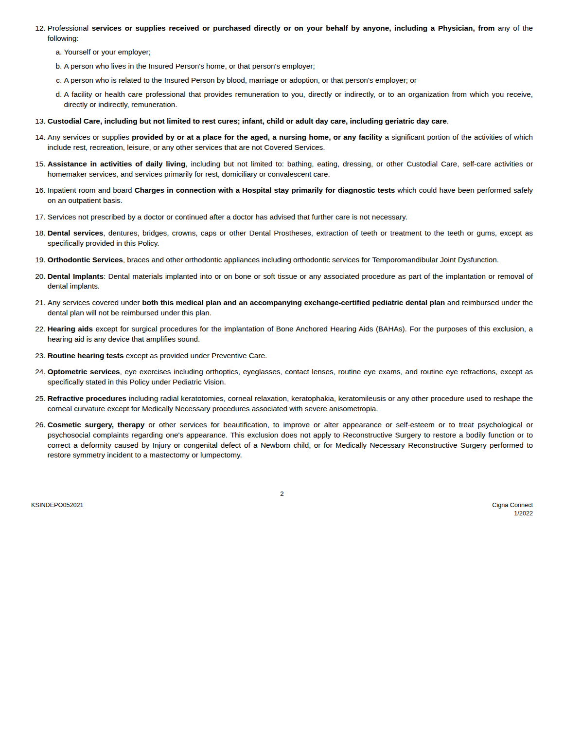Professional services or supplies received or purchased directly or on your behalf by anyone, including a Physician, from any of the following:
Yourself or your employer;
A person who lives in the Insured Person's home, or that person's employer;
A person who is related to the Insured Person by blood, marriage or adoption, or that person's employer; or
A facility or health care professional that provides remuneration to you, directly or indirectly, or to an organization from which you receive, directly or indirectly, remuneration.
Custodial Care, including but not limited to rest cures; infant, child or adult day care, including geriatric day care.
Any services or supplies provided by or at a place for the aged, a nursing home, or any facility a significant portion of the activities of which include rest, recreation, leisure, or any other services that are not Covered Services.
Assistance in activities of daily living, including but not limited to: bathing, eating, dressing, or other Custodial Care, self-care activities or homemaker services, and services primarily for rest, domiciliary or convalescent care.
Inpatient room and board Charges in connection with a Hospital stay primarily for diagnostic tests which could have been performed safely on an outpatient basis.
Services not prescribed by a doctor or continued after a doctor has advised that further care is not necessary.
Dental services, dentures, bridges, crowns, caps or other Dental Prostheses, extraction of teeth or treatment to the teeth or gums, except as specifically provided in this Policy.
Orthodontic Services, braces and other orthodontic appliances including orthodontic services for Temporomandibular Joint Dysfunction.
Dental Implants: Dental materials implanted into or on bone or soft tissue or any associated procedure as part of the implantation or removal of dental implants.
Any services covered under both this medical plan and an accompanying exchange-certified pediatric dental plan and reimbursed under the dental plan will not be reimbursed under this plan.
Hearing aids except for surgical procedures for the implantation of Bone Anchored Hearing Aids (BAHAs). For the purposes of this exclusion, a hearing aid is any device that amplifies sound.
Routine hearing tests except as provided under Preventive Care.
Optometric services, eye exercises including orthoptics, eyeglasses, contact lenses, routine eye exams, and routine eye refractions, except as specifically stated in this Policy under Pediatric Vision.
Refractive procedures including radial keratotomies, corneal relaxation, keratophakia, keratomileusis or any other procedure used to reshape the corneal curvature except for Medically Necessary procedures associated with severe anisometropia.
Cosmetic surgery, therapy or other services for beautification, to improve or alter appearance or self-esteem or to treat psychological or psychosocial complaints regarding one's appearance. This exclusion does not apply to Reconstructive Surgery to restore a bodily function or to correct a deformity caused by Injury or congenital defect of a Newborn child, or for Medically Necessary Reconstructive Surgery performed to restore symmetry incident to a mastectomy or lumpectomy.
2
KSINDEPO052021
Cigna Connect
1/2022